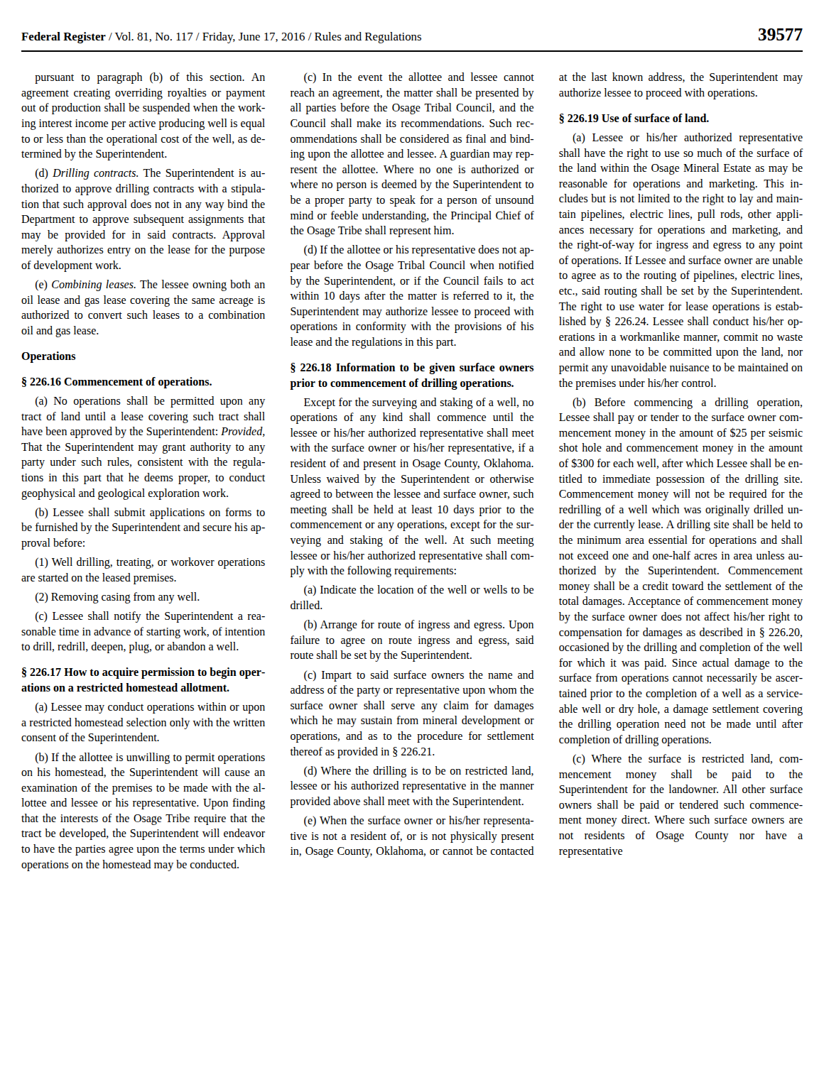Federal Register / Vol. 81, No. 117 / Friday, June 17, 2016 / Rules and Regulations
39577
pursuant to paragraph (b) of this section. An agreement creating overriding royalties or payment out of production shall be suspended when the working interest income per active producing well is equal to or less than the operational cost of the well, as determined by the Superintendent.
(d) Drilling contracts. The Superintendent is authorized to approve drilling contracts with a stipulation that such approval does not in any way bind the Department to approve subsequent assignments that may be provided for in said contracts. Approval merely authorizes entry on the lease for the purpose of development work.
(e) Combining leases. The lessee owning both an oil lease and gas lease covering the same acreage is authorized to convert such leases to a combination oil and gas lease.
Operations
§ 226.16 Commencement of operations.
(a) No operations shall be permitted upon any tract of land until a lease covering such tract shall have been approved by the Superintendent: Provided, That the Superintendent may grant authority to any party under such rules, consistent with the regulations in this part that he deems proper, to conduct geophysical and geological exploration work.
(b) Lessee shall submit applications on forms to be furnished by the Superintendent and secure his approval before:
(1) Well drilling, treating, or workover operations are started on the leased premises.
(2) Removing casing from any well.
(c) Lessee shall notify the Superintendent a reasonable time in advance of starting work, of intention to drill, redrill, deepen, plug, or abandon a well.
§ 226.17 How to acquire permission to begin operations on a restricted homestead allotment.
(a) Lessee may conduct operations within or upon a restricted homestead selection only with the written consent of the Superintendent.
(b) If the allottee is unwilling to permit operations on his homestead, the Superintendent will cause an examination of the premises to be made with the allottee and lessee or his representative. Upon finding that the interests of the Osage Tribe require that the tract be developed, the Superintendent will endeavor to have the parties agree upon the terms under which operations on the homestead may be conducted.
(c) In the event the allottee and lessee cannot reach an agreement, the matter shall be presented by all parties before the Osage Tribal Council, and the Council shall make its recommendations. Such recommendations shall be considered as final and binding upon the allottee and lessee. A guardian may represent the allottee. Where no one is authorized or where no person is deemed by the Superintendent to be a proper party to speak for a person of unsound mind or feeble understanding, the Principal Chief of the Osage Tribe shall represent him.
(d) If the allottee or his representative does not appear before the Osage Tribal Council when notified by the Superintendent, or if the Council fails to act within 10 days after the matter is referred to it, the Superintendent may authorize lessee to proceed with operations in conformity with the provisions of his lease and the regulations in this part.
§ 226.18 Information to be given surface owners prior to commencement of drilling operations.
Except for the surveying and staking of a well, no operations of any kind shall commence until the lessee or his/her authorized representative shall meet with the surface owner or his/her representative, if a resident of and present in Osage County, Oklahoma. Unless waived by the Superintendent or otherwise agreed to between the lessee and surface owner, such meeting shall be held at least 10 days prior to the commencement or any operations, except for the surveying and staking of the well. At such meeting lessee or his/her authorized representative shall comply with the following requirements:
(a) Indicate the location of the well or wells to be drilled.
(b) Arrange for route of ingress and egress. Upon failure to agree on route ingress and egress, said route shall be set by the Superintendent.
(c) Impart to said surface owners the name and address of the party or representative upon whom the surface owner shall serve any claim for damages which he may sustain from mineral development or operations, and as to the procedure for settlement thereof as provided in § 226.21.
(d) Where the drilling is to be on restricted land, lessee or his authorized representative in the manner provided above shall meet with the Superintendent.
(e) When the surface owner or his/her representative is not a resident of, or is not physically present in, Osage County, Oklahoma, or cannot be contacted at the last known address, the Superintendent may authorize lessee to proceed with operations.
§ 226.19 Use of surface of land.
(a) Lessee or his/her authorized representative shall have the right to use so much of the surface of the land within the Osage Mineral Estate as may be reasonable for operations and marketing. This includes but is not limited to the right to lay and maintain pipelines, electric lines, pull rods, other appliances necessary for operations and marketing, and the right-of-way for ingress and egress to any point of operations. If Lessee and surface owner are unable to agree as to the routing of pipelines, electric lines, etc., said routing shall be set by the Superintendent. The right to use water for lease operations is established by § 226.24. Lessee shall conduct his/her operations in a workmanlike manner, commit no waste and allow none to be committed upon the land, nor permit any unavoidable nuisance to be maintained on the premises under his/her control.
(b) Before commencing a drilling operation, Lessee shall pay or tender to the surface owner commencement money in the amount of $25 per seismic shot hole and commencement money in the amount of $300 for each well, after which Lessee shall be entitled to immediate possession of the drilling site. Commencement money will not be required for the redrilling of a well which was originally drilled under the currently lease. A drilling site shall be held to the minimum area essential for operations and shall not exceed one and one-half acres in area unless authorized by the Superintendent. Commencement money shall be a credit toward the settlement of the total damages. Acceptance of commencement money by the surface owner does not affect his/her right to compensation for damages as described in § 226.20, occasioned by the drilling and completion of the well for which it was paid. Since actual damage to the surface from operations cannot necessarily be ascertained prior to the completion of a well as a serviceable well or dry hole, a damage settlement covering the drilling operation need not be made until after completion of drilling operations.
(c) Where the surface is restricted land, commencement money shall be paid to the Superintendent for the landowner. All other surface owners shall be paid or tendered such commencement money direct. Where such surface owners are not residents of Osage County nor have a representative